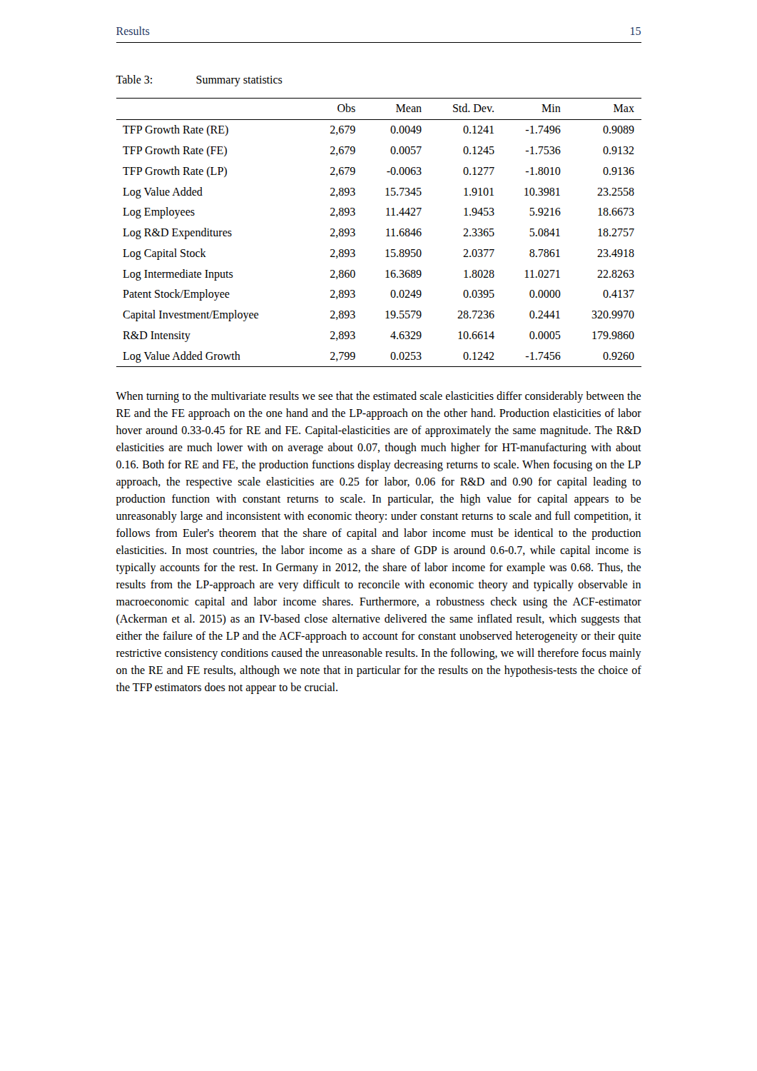Results 15
Table 3: Summary statistics
| | Obs | Mean | Std. Dev. | Min | Max |
| --- | --- | --- | --- | --- | --- |
| TFP Growth Rate (RE) | 2,679 | 0.0049 | 0.1241 | -1.7496 | 0.9089 |
| TFP Growth Rate (FE) | 2,679 | 0.0057 | 0.1245 | -1.7536 | 0.9132 |
| TFP Growth Rate (LP) | 2,679 | -0.0063 | 0.1277 | -1.8010 | 0.9136 |
| Log Value Added | 2,893 | 15.7345 | 1.9101 | 10.3981 | 23.2558 |
| Log Employees | 2,893 | 11.4427 | 1.9453 | 5.9216 | 18.6673 |
| Log R&D Expenditures | 2,893 | 11.6846 | 2.3365 | 5.0841 | 18.2757 |
| Log Capital Stock | 2,893 | 15.8950 | 2.0377 | 8.7861 | 23.4918 |
| Log Intermediate Inputs | 2,860 | 16.3689 | 1.8028 | 11.0271 | 22.8263 |
| Patent Stock/Employee | 2,893 | 0.0249 | 0.0395 | 0.0000 | 0.4137 |
| Capital Investment/Employee | 2,893 | 19.5579 | 28.7236 | 0.2441 | 320.9970 |
| R&D Intensity | 2,893 | 4.6329 | 10.6614 | 0.0005 | 179.9860 |
| Log Value Added Growth | 2,799 | 0.0253 | 0.1242 | -1.7456 | 0.9260 |
When turning to the multivariate results we see that the estimated scale elasticities differ considerably between the RE and the FE approach on the one hand and the LP-approach on the other hand. Production elasticities of labor hover around 0.33-0.45 for RE and FE. Capital-elasticities are of approximately the same magnitude. The R&D elasticities are much lower with on average about 0.07, though much higher for HT-manufacturing with about 0.16. Both for RE and FE, the production functions display decreasing returns to scale. When focusing on the LP approach, the respective scale elasticities are 0.25 for labor, 0.06 for R&D and 0.90 for capital leading to production function with constant returns to scale. In particular, the high value for capital appears to be unreasonably large and inconsistent with economic theory: under constant returns to scale and full competition, it follows from Euler's theorem that the share of capital and labor income must be identical to the production elasticities. In most countries, the labor income as a share of GDP is around 0.6-0.7, while capital income is typically accounts for the rest. In Germany in 2012, the share of labor income for example was 0.68. Thus, the results from the LP-approach are very difficult to reconcile with economic theory and typically observable in macroeconomic capital and labor income shares. Furthermore, a robustness check using the ACF-estimator (Ackerman et al. 2015) as an IV-based close alternative delivered the same inflated result, which suggests that either the failure of the LP and the ACF-approach to account for constant unobserved heterogeneity or their quite restrictive consistency conditions caused the unreasonable results. In the following, we will therefore focus mainly on the RE and FE results, although we note that in particular for the results on the hypothesis-tests the choice of the TFP estimators does not appear to be crucial.